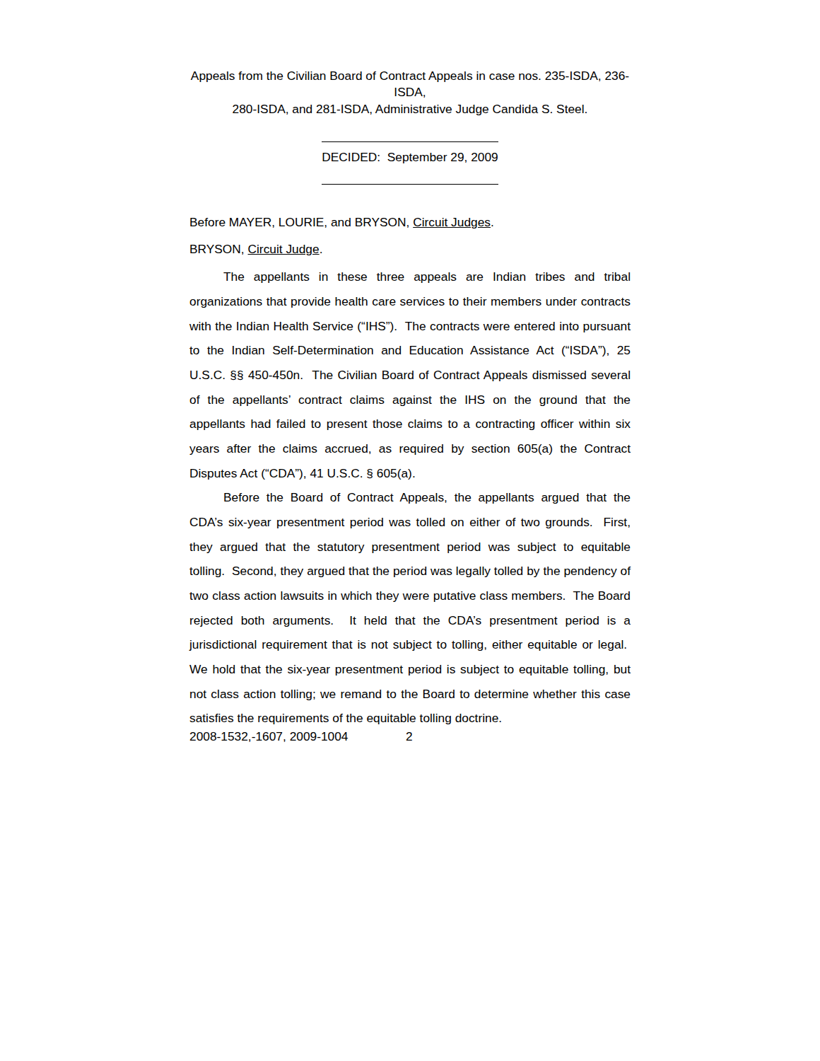Appeals from the Civilian Board of Contract Appeals in case nos. 235-ISDA, 236-ISDA,
280-ISDA, and 281-ISDA, Administrative Judge Candida S. Steel.
DECIDED: September 29, 2009
Before MAYER, LOURIE, and BRYSON, Circuit Judges.
BRYSON, Circuit Judge.
The appellants in these three appeals are Indian tribes and tribal organizations that provide health care services to their members under contracts with the Indian Health Service (“IHS”). The contracts were entered into pursuant to the Indian Self-Determination and Education Assistance Act (“ISDA”), 25 U.S.C. §§ 450-450n. The Civilian Board of Contract Appeals dismissed several of the appellants’ contract claims against the IHS on the ground that the appellants had failed to present those claims to a contracting officer within six years after the claims accrued, as required by section 605(a) the Contract Disputes Act (“CDA”), 41 U.S.C. § 605(a).
Before the Board of Contract Appeals, the appellants argued that the CDA’s six-year presentment period was tolled on either of two grounds. First, they argued that the statutory presentment period was subject to equitable tolling. Second, they argued that the period was legally tolled by the pendency of two class action lawsuits in which they were putative class members. The Board rejected both arguments. It held that the CDA’s presentment period is a jurisdictional requirement that is not subject to tolling, either equitable or legal. We hold that the six-year presentment period is subject to equitable tolling, but not class action tolling; we remand to the Board to determine whether this case satisfies the requirements of the equitable tolling doctrine.
2008-1532,-1607, 2009-10042